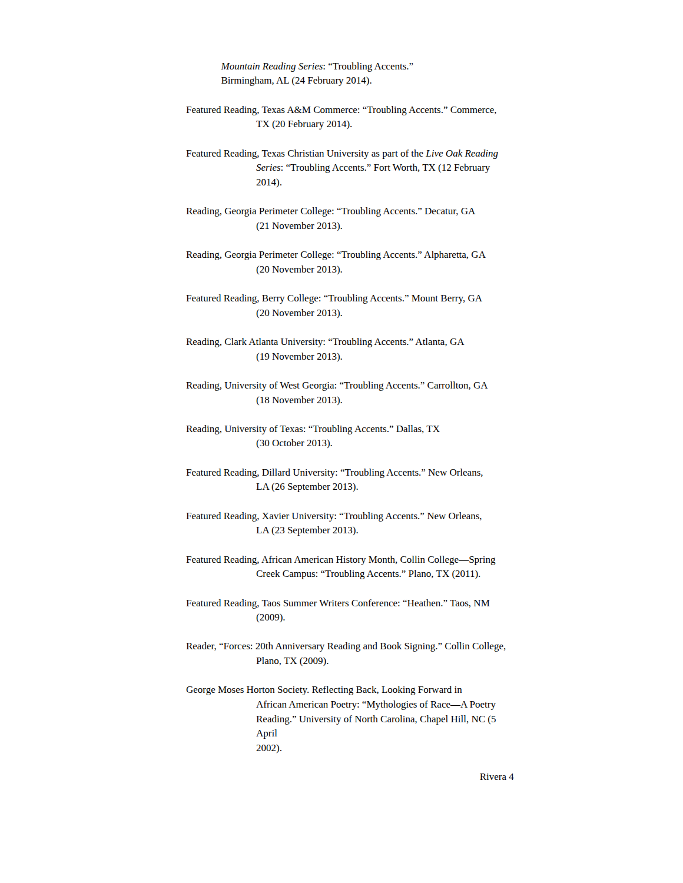Mountain Reading Series: “Troubling Accents.” Birmingham, AL (24 February 2014).
Featured Reading, Texas A&M Commerce: “Troubling Accents.” Commerce, TX (20 February 2014).
Featured Reading, Texas Christian University as part of the Live Oak Reading Series: “Troubling Accents.” Fort Worth, TX (12 February 2014).
Reading, Georgia Perimeter College: “Troubling Accents.” Decatur, GA (21 November 2013).
Reading, Georgia Perimeter College: “Troubling Accents.” Alpharetta, GA (20 November 2013).
Featured Reading, Berry College: “Troubling Accents.” Mount Berry, GA (20 November 2013).
Reading, Clark Atlanta University: “Troubling Accents.” Atlanta, GA (19 November 2013).
Reading, University of West Georgia: “Troubling Accents.” Carrollton, GA (18 November 2013).
Reading, University of Texas: “Troubling Accents.” Dallas, TX (30 October 2013).
Featured Reading, Dillard University: “Troubling Accents.” New Orleans, LA (26 September 2013).
Featured Reading, Xavier University: “Troubling Accents.” New Orleans, LA (23 September 2013).
Featured Reading, African American History Month, Collin College—Spring Creek Campus: “Troubling Accents.” Plano, TX (2011).
Featured Reading, Taos Summer Writers Conference: “Heathen.” Taos, NM (2009).
Reader, “Forces: 20th Anniversary Reading and Book Signing.” Collin College, Plano, TX (2009).
George Moses Horton Society. Reflecting Back, Looking Forward in African American Poetry: “Mythologies of Race—A Poetry Reading.” University of North Carolina, Chapel Hill, NC (5 April 2002).
Rivera 4